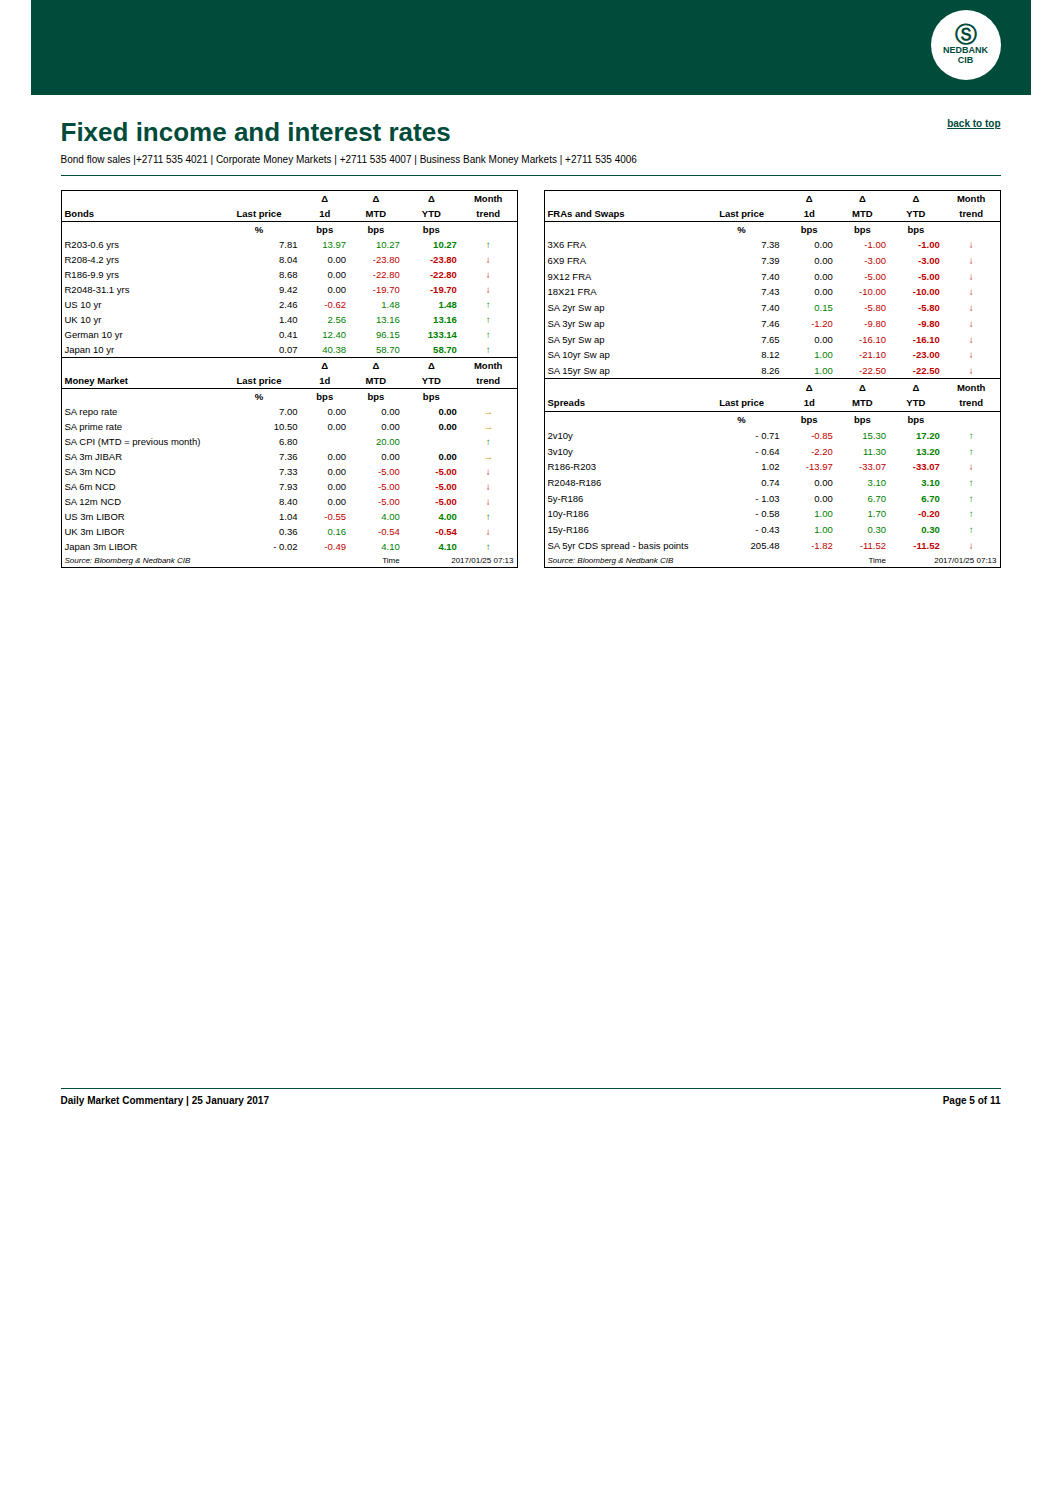ⓈNEDBANK
CIB
Fixed income and interest rates
back to top
Bond flow sales |+2711 535 4021 | Corporate Money Markets | +2711 535 4007 | Business Bank Money Markets | +2711 535 4006
| | | Δ | Δ | Δ | Month |
| --- | --- | --- | --- | --- | --- |
| Bonds | Last price | 1d | MTD | YTD | trend |
| | % | bps | bps | bps | |
| R203-0.6 yrs | 7.81 | 13.97 | 10.27 | 10.27 | |
| R208-4.2 yrs | 8.04 | 0.00 | -23.80 | -23.80 | |
| R186-9.9 yrs | 8.68 | 0.00 | -22.80 | -22.80 | |
| R2048-31.1 yrs | 9.42 | 0.00 | -19.70 | -19.70 | |
| US 10 yr | 2.46 | -0.62 | 1.48 | 1.48 | |
| UK 10 yr | 1.40 | 2.56 | 13.16 | 13.16 | |
| German 10 yr | 0.41 | 12.40 | 96.15 | 133.14 | |
| Japan 10 yr | 0.07 | 40.38 | 58.70 | 58.70 | |
| | | Δ | Δ | Δ | Month |
| Money Market | Last price | 1d | MTD | YTD | trend |
| | % | bps | bps | bps | |
| SA repo rate | 7.00 | 0.00 | 0.00 | 0.00 | |
| SA prime rate | 10.50 | 0.00 | 0.00 | 0.00 | |
| SA CPI (MTD = previous month) | 6.80 | | 20.00 | | |
| SA 3m JIBAR | 7.36 | 0.00 | 0.00 | 0.00 | |
| SA 3m NCD | 7.33 | 0.00 | -5.00 | -5.00 | |
| SA 6m NCD | 7.93 | 0.00 | -5.00 | -5.00 | |
| SA 12m NCD | 8.40 | 0.00 | -5.00 | -5.00 | |
| US 3m LIBOR | 1.04 | -0.55 | 4.00 | 4.00 | |
| UK 3m LIBOR | 0.36 | 0.16 | -0.54 | -0.54 | |
| Japan 3m LIBOR | - 0.02 | -0.49 | 4.10 | 4.10 | |
| Source: Bloomberg & Nedbank CIB | Time | 2017/01/25 07:13 |
| | | Δ | Δ | Δ | Month |
| --- | --- | --- | --- | --- | --- |
| FRAs and Swaps | Last price | 1d | MTD | YTD | trend |
| | % | bps | bps | bps | |
| 3X6 FRA | 7.38 | 0.00 | -1.00 | -1.00 | |
| 6X9 FRA | 7.39 | 0.00 | -3.00 | -3.00 | |
| 9X12 FRA | 7.40 | 0.00 | -5.00 | -5.00 | |
| 18X21 FRA | 7.43 | 0.00 | -10.00 | -10.00 | |
| SA 2yr Sw ap | 7.40 | 0.15 | -5.80 | -5.80 | |
| SA 3yr Sw ap | 7.46 | -1.20 | -9.80 | -9.80 | |
| SA 5yr Sw ap | 7.65 | 0.00 | -16.10 | -16.10 | |
| SA 10yr Sw ap | 8.12 | 1.00 | -21.10 | -23.00 | |
| SA 15yr Sw ap | 8.26 | 1.00 | -22.50 | -22.50 | |
| | | Δ | Δ | Δ | Month |
| Spreads | Last price | 1d | MTD | YTD | trend |
| | % | bps | bps | bps | |
| 2v10y | - 0.71 | -0.85 | 15.30 | 17.20 | |
| 3v10y | - 0.64 | -2.20 | 11.30 | 13.20 | |
| R186-R203 | 1.02 | -13.97 | -33.07 | -33.07 | |
| R2048-R186 | 0.74 | 0.00 | 3.10 | 3.10 | |
| 5y-R186 | - 1.03 | 0.00 | 6.70 | 6.70 | |
| 10y-R186 | - 0.58 | 1.00 | 1.70 | -0.20 | |
| 15y-R186 | - 0.43 | 1.00 | 0.30 | 0.30 | |
| SA 5yr CDS spread - basis points | 205.48 | -1.82 | -11.52 | -11.52 | |
| Source: Bloomberg & Nedbank CIB | Time | 2017/01/25 07:13 |
Daily Market Commentary | 25 January 2017
Page 5 of 11